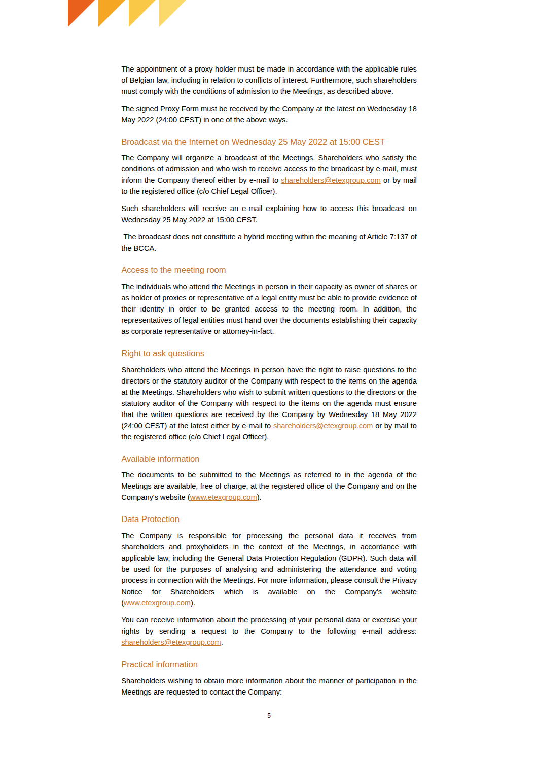The appointment of a proxy holder must be made in accordance with the applicable rules of Belgian law, including in relation to conflicts of interest. Furthermore, such shareholders must comply with the conditions of admission to the Meetings, as described above.
The signed Proxy Form must be received by the Company at the latest on Wednesday 18 May 2022 (24:00 CEST) in one of the above ways.
Broadcast via the Internet on Wednesday 25 May 2022 at 15:00 CEST
The Company will organize a broadcast of the Meetings. Shareholders who satisfy the conditions of admission and who wish to receive access to the broadcast by e-mail, must inform the Company thereof either by e-mail to shareholders@etexgroup.com or by mail to the registered office (c/o Chief Legal Officer).
Such shareholders will receive an e-mail explaining how to access this broadcast on Wednesday 25 May 2022 at 15:00 CEST.
The broadcast does not constitute a hybrid meeting within the meaning of Article 7:137 of the BCCA.
Access to the meeting room
The individuals who attend the Meetings in person in their capacity as owner of shares or as holder of proxies or representative of a legal entity must be able to provide evidence of their identity in order to be granted access to the meeting room. In addition, the representatives of legal entities must hand over the documents establishing their capacity as corporate representative or attorney-in-fact.
Right to ask questions
Shareholders who attend the Meetings in person have the right to raise questions to the directors or the statutory auditor of the Company with respect to the items on the agenda at the Meetings. Shareholders who wish to submit written questions to the directors or the statutory auditor of the Company with respect to the items on the agenda must ensure that the written questions are received by the Company by Wednesday 18 May 2022 (24:00 CEST) at the latest either by e-mail to shareholders@etexgroup.com or by mail to the registered office (c/o Chief Legal Officer).
Available information
The documents to be submitted to the Meetings as referred to in the agenda of the Meetings are available, free of charge, at the registered office of the Company and on the Company's website (www.etexgroup.com).
Data Protection
The Company is responsible for processing the personal data it receives from shareholders and proxyholders in the context of the Meetings, in accordance with applicable law, including the General Data Protection Regulation (GDPR). Such data will be used for the purposes of analysing and administering the attendance and voting process in connection with the Meetings. For more information, please consult the Privacy Notice for Shareholders which is available on the Company's website (www.etexgroup.com).
You can receive information about the processing of your personal data or exercise your rights by sending a request to the Company to the following e-mail address: shareholders@etexgroup.com.
Practical information
Shareholders wishing to obtain more information about the manner of participation in the Meetings are requested to contact the Company:
5